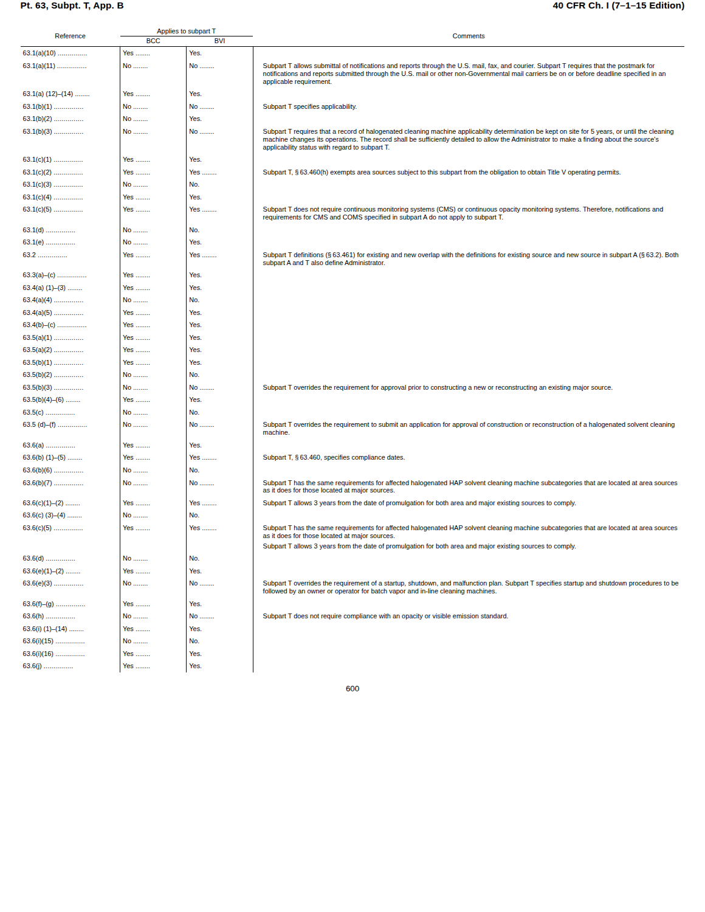Pt. 63, Subpt. T, App. B
40 CFR Ch. I (7–1–15 Edition)
| Reference | Applies to subpart T | Comments |
| --- | --- | --- |
| BCC | BVI |
| 63.1(a)(10) | Yes | Yes. | |
| 63.1(a)(11) | No | No | Subpart T allows submittal of notifications and reports through the U.S. mail, fax, and courier. Subpart T requires that the postmark for notifications and reports submitted through the U.S. mail or other non-Governmental mail carriers be on or before deadline specified in an applicable requirement. |
| 63.1(a) (12)–(14) | Yes | Yes. | |
| 63.1(b)(1) | No | No | Subpart T specifies applicability. |
| 63.1(b)(2) | No | Yes. | |
| 63.1(b)(3) | No | No | Subpart T requires that a record of halogenated cleaning machine applicability determination be kept on site for 5 years, or until the cleaning machine changes its operations. The record shall be sufficiently detailed to allow the Administrator to make a finding about the source's applicability status with regard to subpart T. |
| 63.1(c)(1) | Yes | Yes. | |
| 63.1(c)(2) | Yes | Yes | Subpart T, § 63.460(h) exempts area sources subject to this subpart from the obligation to obtain Title V operating permits. |
| 63.1(c)(3) | No | No. | |
| 63.1(c)(4) | Yes | Yes. | |
| 63.1(c)(5) | Yes | Yes | Subpart T does not require continuous monitoring systems (CMS) or continuous opacity monitoring systems. Therefore, notifications and requirements for CMS and COMS specified in subpart A do not apply to subpart T. |
| 63.1(d) | No | No. | |
| 63.1(e) | No | Yes. | |
| 63.2 | Yes | Yes | Subpart T definitions (§ 63.461) for existing and new overlap with the definitions for existing source and new source in subpart A (§ 63.2). Both subpart A and T also define Administrator. |
| 63.3(a)–(c) | Yes | Yes. | |
| 63.4(a) (1)–(3) | Yes | Yes. | |
| 63.4(a)(4) | No | No. | |
| 63.4(a)(5) | Yes | Yes. | |
| 63.4(b)–(c) | Yes | Yes. | |
| 63.5(a)(1) | Yes | Yes. | |
| 63.5(a)(2) | Yes | Yes. | |
| 63.5(b)(1) | Yes | Yes. | |
| 63.5(b)(2) | No | No. | |
| 63.5(b)(3) | No | No | Subpart T overrides the requirement for approval prior to constructing a new or reconstructing an existing major source. |
| 63.5(b)(4)–(6) | Yes | Yes. | |
| 63.5(c) | No | No. | |
| 63.5 (d)–(f) | No | No | Subpart T overrides the requirement to submit an application for approval of construction or reconstruction of a halogenated solvent cleaning machine. |
| 63.6(a) | Yes | Yes. | |
| 63.6(b) (1)–(5) | Yes | Yes | Subpart T, § 63.460, specifies compliance dates. |
| 63.6(b)(6) | No | No. | |
| 63.6(b)(7) | No | No | Subpart T has the same requirements for affected halogenated HAP solvent cleaning machine subcategories that are located at area sources as it does for those located at major sources. |
| 63.6(c)(1)–(2) | Yes | Yes | Subpart T allows 3 years from the date of promulgation for both area and major existing sources to comply. |
| 63.6(c) (3)–(4) | No | No. | |
| 63.6(c)(5) | Yes | Yes | Subpart T has the same requirements for affected halogenated HAP solvent cleaning machine subcategories that are located at area sources as it does for those located at major sources. Subpart T allows 3 years from the date of promulgation for both area and major existing sources to comply. |
| 63.6(d) | No | No. | |
| 63.6(e)(1)–(2) | Yes | Yes. | |
| 63.6(e)(3) | No | No | Subpart T overrides the requirement of a startup, shutdown, and malfunction plan. Subpart T specifies startup and shutdown procedures to be followed by an owner or operator for batch vapor and in-line cleaning machines. |
| 63.6(f)–(g) | Yes | Yes. | |
| 63.6(h) | No | No | Subpart T does not require compliance with an opacity or visible emission standard. |
| 63.6(i) (1)–(14) | Yes | Yes. | |
| 63.6(i)(15) | No | No. | |
| 63.6(i)(16) | Yes | Yes. | |
| 63.6(j) | Yes | Yes. | |
600